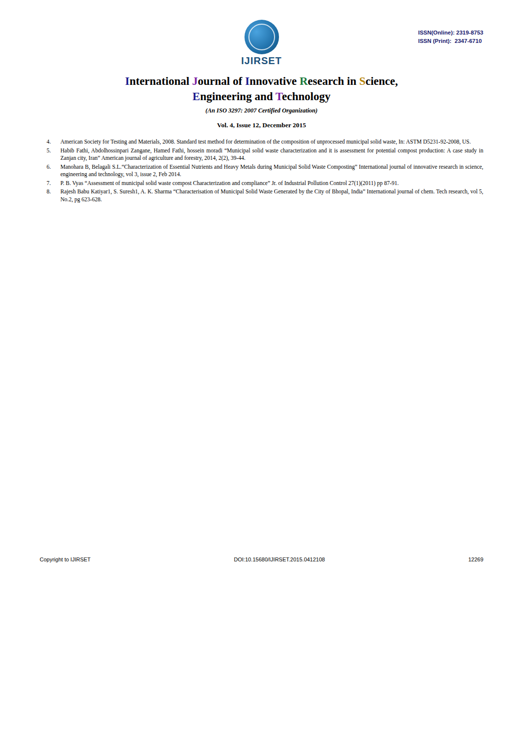ISSN(Online): 2319-8753
ISSN (Print): 2347-6710
IJIRSET
International Journal of Innovative Research in Science,
Engineering and Technology
(An ISO 3297: 2007 Certified Organization)
Vol. 4, Issue 12, December 2015
American Society for Testing and Materials, 2008. Standard test method for determination of the composition of unprocessed municipal solid waste, In: ASTM D5231-92-2008, US.
Habib Fathi, Abdolhossinpari Zangane, Hamed Fathi, hossein moradi “Municipal solid waste characterization and it is assessment for potential compost production: A case study in Zanjan city, Iran” American journal of agriculture and forestry, 2014, 2(2), 39-44.
Manohara B, Belagali S.L.“Characterization of Essential Nutrients and Heavy Metals during Municipal Solid Waste Composting” International journal of innovative research in science, engineering and technology, vol 3, issue 2, Feb 2014.
P. B. Vyas “Assessment of municipal solid waste compost Characterization and compliance” Jr. of Industrial Pollution Control 27(1)(2011) pp 87-91.
Rajesh Babu Katiyar1, S. Suresh1, A. K. Sharma “Characterisation of Municipal Solid Waste Generated by the City of Bhopal, India” International journal of chem. Tech research, vol 5, No.2, pg 623-628.
Copyright to IJIRSET
DOI:10.15680/IJIRSET.2015.0412108
12269